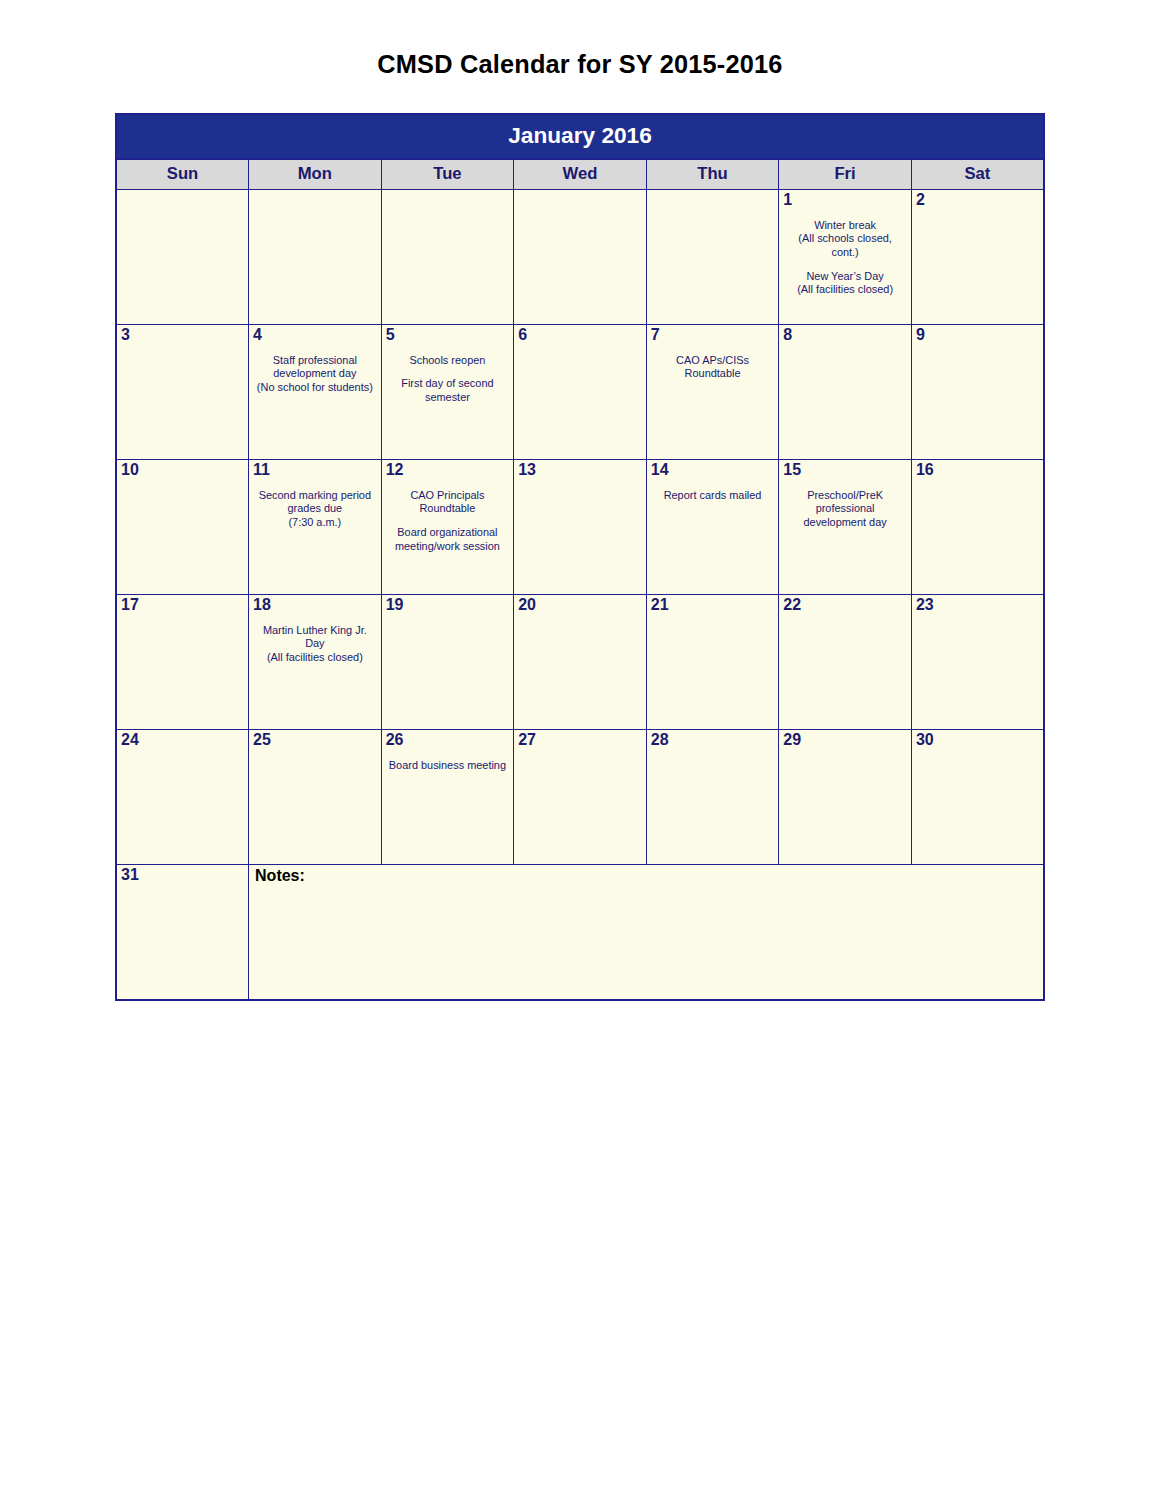CMSD Calendar for SY 2015-2016
January 2016
| Sun | Mon | Tue | Wed | Thu | Fri | Sat |
| --- | --- | --- | --- | --- | --- | --- |
| | | | | | 1 Winter break (All schools closed, cont.) New Year’s Day (All facilities closed) | 2 |
| 3 | 4 Staff professional development day (No school for students) | 5 Schools reopen First day of second semester | 6 | 7 CAO APs/CISs Roundtable | 8 | 9 |
| 10 | 11 Second marking period grades due (7:30 a.m.) | 12 CAO Principals Roundtable Board organizational meeting/work session | 13 | 14 Report cards mailed | 15 Preschool/PreK professional development day | 16 |
| 17 | 18 Martin Luther King Jr. Day (All facilities closed) | 19 | 20 | 21 | 22 | 23 |
| 24 | 25 | 26 Board business meeting | 27 | 28 | 29 | 30 |
| 31 | Notes: |